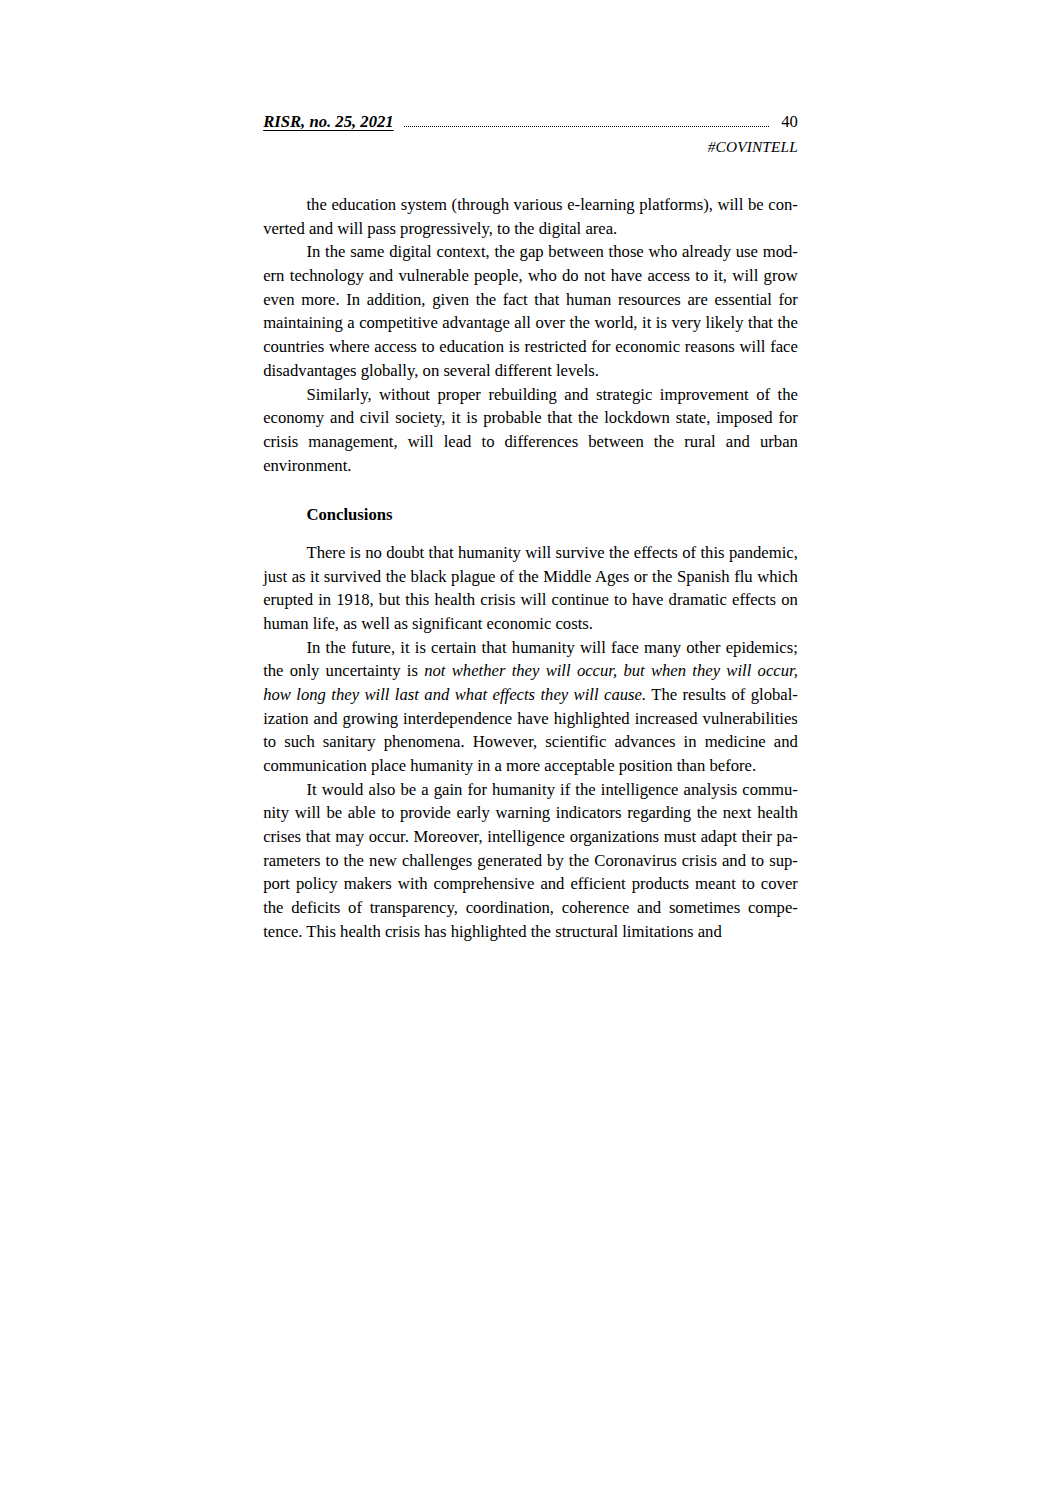RISR, no. 25, 2021 40
#COVINTELL
the education system (through various e-learning platforms), will be converted and will pass progressively, to the digital area.
In the same digital context, the gap between those who already use modern technology and vulnerable people, who do not have access to it, will grow even more. In addition, given the fact that human resources are essential for maintaining a competitive advantage all over the world, it is very likely that the countries where access to education is restricted for economic reasons will face disadvantages globally, on several different levels.
Similarly, without proper rebuilding and strategic improvement of the economy and civil society, it is probable that the lockdown state, imposed for crisis management, will lead to differences between the rural and urban environment.
Conclusions
There is no doubt that humanity will survive the effects of this pandemic, just as it survived the black plague of the Middle Ages or the Spanish flu which erupted in 1918, but this health crisis will continue to have dramatic effects on human life, as well as significant economic costs.
In the future, it is certain that humanity will face many other epidemics; the only uncertainty is not whether they will occur, but when they will occur, how long they will last and what effects they will cause. The results of globalization and growing interdependence have highlighted increased vulnerabilities to such sanitary phenomena. However, scientific advances in medicine and communication place humanity in a more acceptable position than before.
It would also be a gain for humanity if the intelligence analysis community will be able to provide early warning indicators regarding the next health crises that may occur. Moreover, intelligence organizations must adapt their parameters to the new challenges generated by the Coronavirus crisis and to support policy makers with comprehensive and efficient products meant to cover the deficits of transparency, coordination, coherence and sometimes competence. This health crisis has highlighted the structural limitations and